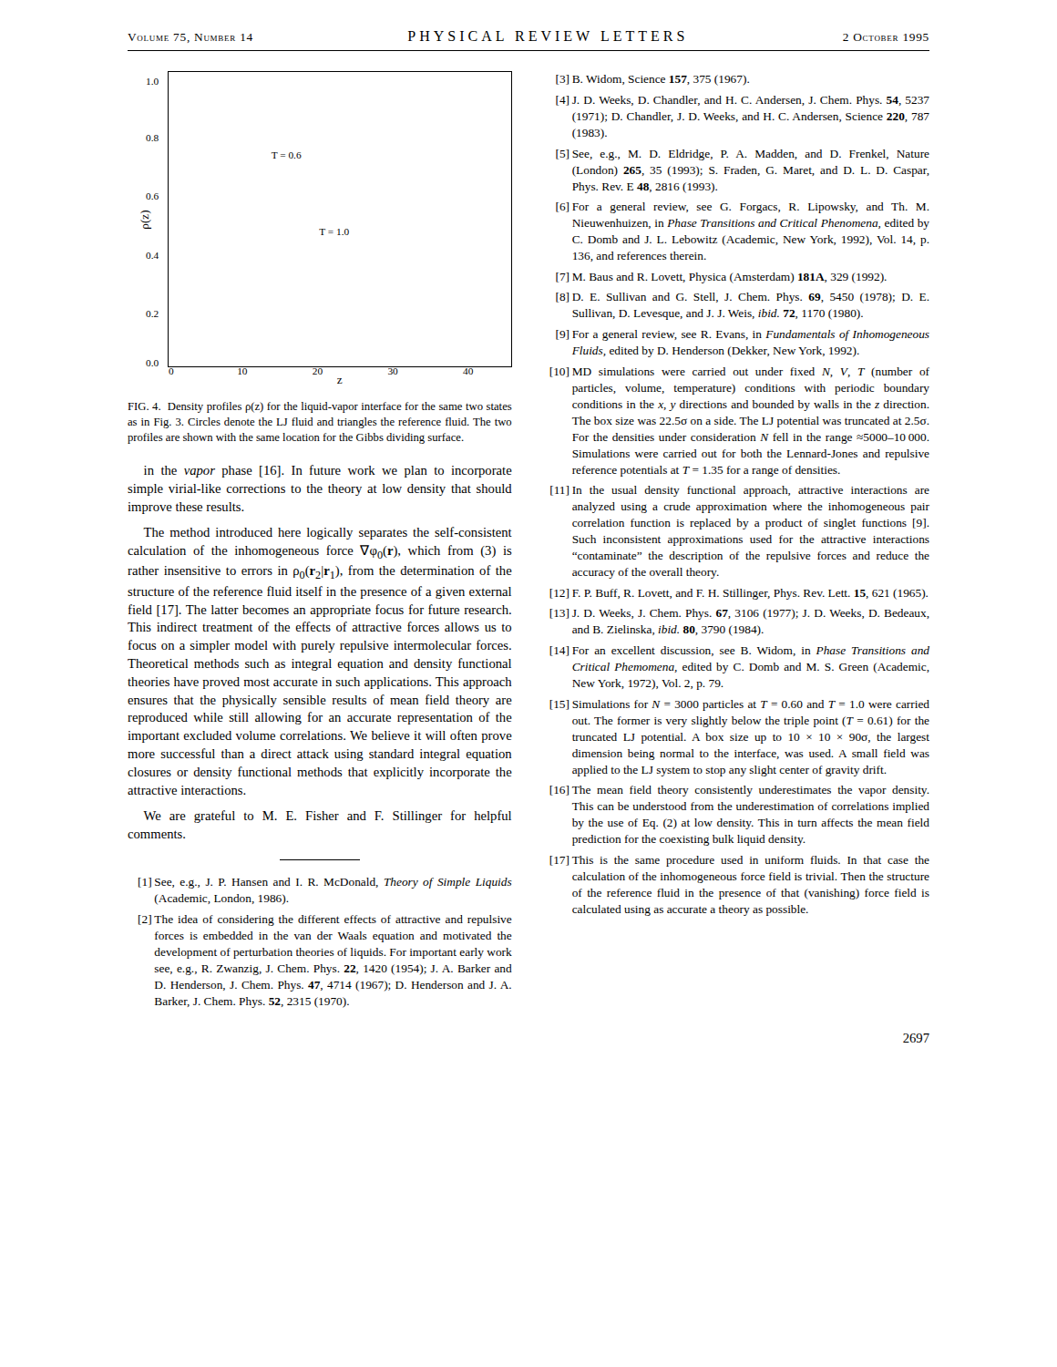Volume 75, Number 14
Physical Review Letters
2 October 1995
ρ(z) 1.0 0.8 0.6 0.4 0.2 0.0 0 10 20 30 40 z T = 0.6 T = 1.0
FIG. 4. Density profiles ρ(z) for the liquid-vapor interface for the same two states as in Fig. 3. Circles denote the LJ fluid and triangles the reference fluid. The two profiles are shown with the same location for the Gibbs dividing surface.
in the vapor phase [16]. In future work we plan to incorporate simple virial-like corrections to the theory at low density that should improve these results.
The method introduced here logically separates the self-consistent calculation of the inhomogeneous force ∇φ0(r), which from (3) is rather insensitive to errors in ρ0(r2|r1), from the determination of the structure of the reference fluid itself in the presence of a given external field [17]. The latter becomes an appropriate focus for future research. This indirect treatment of the effects of attractive forces allows us to focus on a simpler model with purely repulsive intermolecular forces. Theoretical methods such as integral equation and density functional theories have proved most accurate in such applications. This approach ensures that the physically sensible results of mean field theory are reproduced while still allowing for an accurate representation of the important excluded volume correlations. We believe it will often prove more successful than a direct attack using standard integral equation closures or density functional methods that explicitly incorporate the attractive interactions.
We are grateful to M. E. Fisher and F. Stillinger for helpful comments.
[1] See, e.g., J. P. Hansen and I. R. McDonald, Theory of Simple Liquids (Academic, London, 1986).
[2] The idea of considering the different effects of attractive and repulsive forces is embedded in the van der Waals equation and motivated the development of perturbation theories of liquids. For important early work see, e.g., R. Zwanzig, J. Chem. Phys. 22, 1420 (1954); J. A. Barker and D. Henderson, J. Chem. Phys. 47, 4714 (1967); D. Henderson and J. A. Barker, J. Chem. Phys. 52, 2315 (1970).
[3] B. Widom, Science 157, 375 (1967).
[4] J. D. Weeks, D. Chandler, and H. C. Andersen, J. Chem. Phys. 54, 5237 (1971); D. Chandler, J. D. Weeks, and H. C. Andersen, Science 220, 787 (1983).
[5] See, e.g., M. D. Eldridge, P. A. Madden, and D. Frenkel, Nature (London) 265, 35 (1993); S. Fraden, G. Maret, and D. L. D. Caspar, Phys. Rev. E 48, 2816 (1993).
[6] For a general review, see G. Forgacs, R. Lipowsky, and Th. M. Nieuwenhuizen, in Phase Transitions and Critical Phenomena, edited by C. Domb and J. L. Lebowitz (Academic, New York, 1992), Vol. 14, p. 136, and references therein.
[7] M. Baus and R. Lovett, Physica (Amsterdam) 181A, 329 (1992).
[8] D. E. Sullivan and G. Stell, J. Chem. Phys. 69, 5450 (1978); D. E. Sullivan, D. Levesque, and J. J. Weis, ibid. 72, 1170 (1980).
[9] For a general review, see R. Evans, in Fundamentals of Inhomogeneous Fluids, edited by D. Henderson (Dekker, New York, 1992).
[10] MD simulations were carried out under fixed N, V, T (number of particles, volume, temperature) conditions with periodic boundary conditions in the x, y directions and bounded by walls in the z direction. The box size was 22.5σ on a side. The LJ potential was truncated at 2.5σ. For the densities under consideration N fell in the range ≈5000–10 000. Simulations were carried out for both the Lennard-Jones and repulsive reference potentials at T = 1.35 for a range of densities.
[11] In the usual density functional approach, attractive interactions are analyzed using a crude approximation where the inhomogeneous pair correlation function is replaced by a product of singlet functions [9]. Such inconsistent approximations used for the attractive interactions “contaminate” the description of the repulsive forces and reduce the accuracy of the overall theory.
[12] F. P. Buff, R. Lovett, and F. H. Stillinger, Phys. Rev. Lett. 15, 621 (1965).
[13] J. D. Weeks, J. Chem. Phys. 67, 3106 (1977); J. D. Weeks, D. Bedeaux, and B. Zielinska, ibid. 80, 3790 (1984).
[14] For an excellent discussion, see B. Widom, in Phase Transitions and Critical Phemomena, edited by C. Domb and M. S. Green (Academic, New York, 1972), Vol. 2, p. 79.
[15] Simulations for N = 3000 particles at T = 0.60 and T = 1.0 were carried out. The former is very slightly below the triple point (T = 0.61) for the truncated LJ potential. A box size up to 10 × 10 × 90σ, the largest dimension being normal to the interface, was used. A small field was applied to the LJ system to stop any slight center of gravity drift.
[16] The mean field theory consistently underestimates the vapor density. This can be understood from the underestimation of correlations implied by the use of Eq. (2) at low density. This in turn affects the mean field prediction for the coexisting bulk liquid density.
[17] This is the same procedure used in uniform fluids. In that case the calculation of the inhomogeneous force field is trivial. Then the structure of the reference fluid in the presence of that (vanishing) force field is calculated using as accurate a theory as possible.
2697